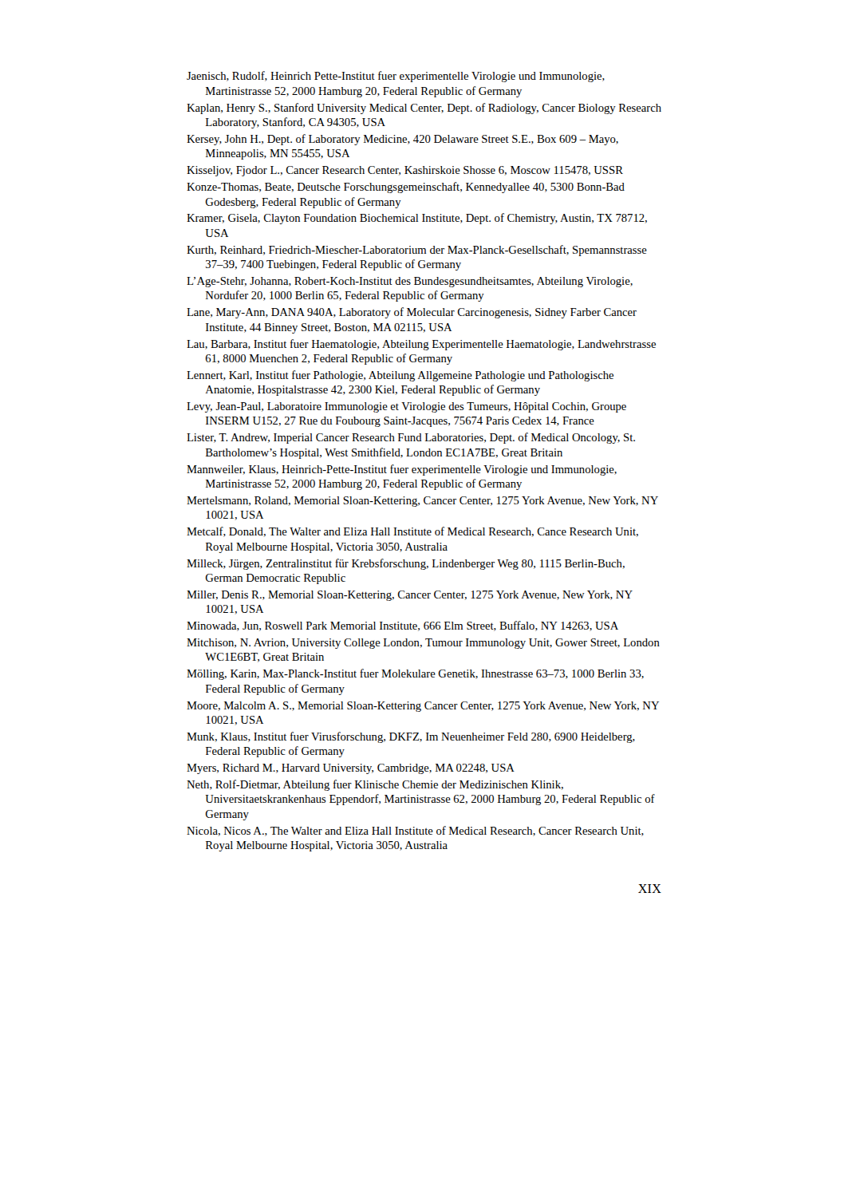Jaenisch, Rudolf, Heinrich Pette-Institut fuer experimentelle Virologie und Immunologie, Martinistrasse 52, 2000 Hamburg 20, Federal Republic of Germany
Kaplan, Henry S., Stanford University Medical Center, Dept. of Radiology, Cancer Biology Research Laboratory, Stanford, CA 94305, USA
Kersey, John H., Dept. of Laboratory Medicine, 420 Delaware Street S.E., Box 609 – Mayo, Minneapolis, MN 55455, USA
Kisseljov, Fjodor L., Cancer Research Center, Kashirskoie Shosse 6, Moscow 115478, USSR
Konze-Thomas, Beate, Deutsche Forschungsgemeinschaft, Kennedyallee 40, 5300 Bonn-Bad Godesberg, Federal Republic of Germany
Kramer, Gisela, Clayton Foundation Biochemical Institute, Dept. of Chemistry, Austin, TX 78712, USA
Kurth, Reinhard, Friedrich-Miescher-Laboratorium der Max-Planck-Gesellschaft, Spemannstrasse 37–39, 7400 Tuebingen, Federal Republic of Germany
L’Age-Stehr, Johanna, Robert-Koch-Institut des Bundesgesundheitsamtes, Abteilung Virologie, Nordufer 20, 1000 Berlin 65, Federal Republic of Germany
Lane, Mary-Ann, DANA 940A, Laboratory of Molecular Carcinogenesis, Sidney Farber Cancer Institute, 44 Binney Street, Boston, MA 02115, USA
Lau, Barbara, Institut fuer Haematologie, Abteilung Experimentelle Haematologie, Landwehrstrasse 61, 8000 Muenchen 2, Federal Republic of Germany
Lennert, Karl, Institut fuer Pathologie, Abteilung Allgemeine Pathologie und Pathologische Anatomie, Hospitalstrasse 42, 2300 Kiel, Federal Republic of Germany
Levy, Jean-Paul, Laboratoire Immunologie et Virologie des Tumeurs, Hôpital Cochin, Groupe INSERM U152, 27 Rue du Foubourg Saint-Jacques, 75674 Paris Cedex 14, France
Lister, T. Andrew, Imperial Cancer Research Fund Laboratories, Dept. of Medical Oncology, St. Bartholomew’s Hospital, West Smithfield, London EC1A7BE, Great Britain
Mannweiler, Klaus, Heinrich-Pette-Institut fuer experimentelle Virologie und Immunologie, Martinistrasse 52, 2000 Hamburg 20, Federal Republic of Germany
Mertelsmann, Roland, Memorial Sloan-Kettering, Cancer Center, 1275 York Avenue, New York, NY 10021, USA
Metcalf, Donald, The Walter and Eliza Hall Institute of Medical Research, Cance Research Unit, Royal Melbourne Hospital, Victoria 3050, Australia
Milleck, Jürgen, Zentralinstitut für Krebsforschung, Lindenberger Weg 80, 1115 Berlin-Buch, German Democratic Republic
Miller, Denis R., Memorial Sloan-Kettering, Cancer Center, 1275 York Avenue, New York, NY 10021, USA
Minowada, Jun, Roswell Park Memorial Institute, 666 Elm Street, Buffalo, NY 14263, USA
Mitchison, N. Avrion, University College London, Tumour Immunology Unit, Gower Street, London WC1E6BT, Great Britain
Mölling, Karin, Max-Planck-Institut fuer Molekulare Genetik, Ihnestrasse 63–73, 1000 Berlin 33, Federal Republic of Germany
Moore, Malcolm A. S., Memorial Sloan-Kettering Cancer Center, 1275 York Avenue, New York, NY 10021, USA
Munk, Klaus, Institut fuer Virusforschung, DKFZ, Im Neuenheimer Feld 280, 6900 Heidelberg, Federal Republic of Germany
Myers, Richard M., Harvard University, Cambridge, MA 02248, USA
Neth, Rolf-Dietmar, Abteilung fuer Klinische Chemie der Medizinischen Klinik, Universitaetskrankenhaus Eppendorf, Martinistrasse 62, 2000 Hamburg 20, Federal Republic of Germany
Nicola, Nicos A., The Walter and Eliza Hall Institute of Medical Research, Cancer Research Unit, Royal Melbourne Hospital, Victoria 3050, Australia
XIX